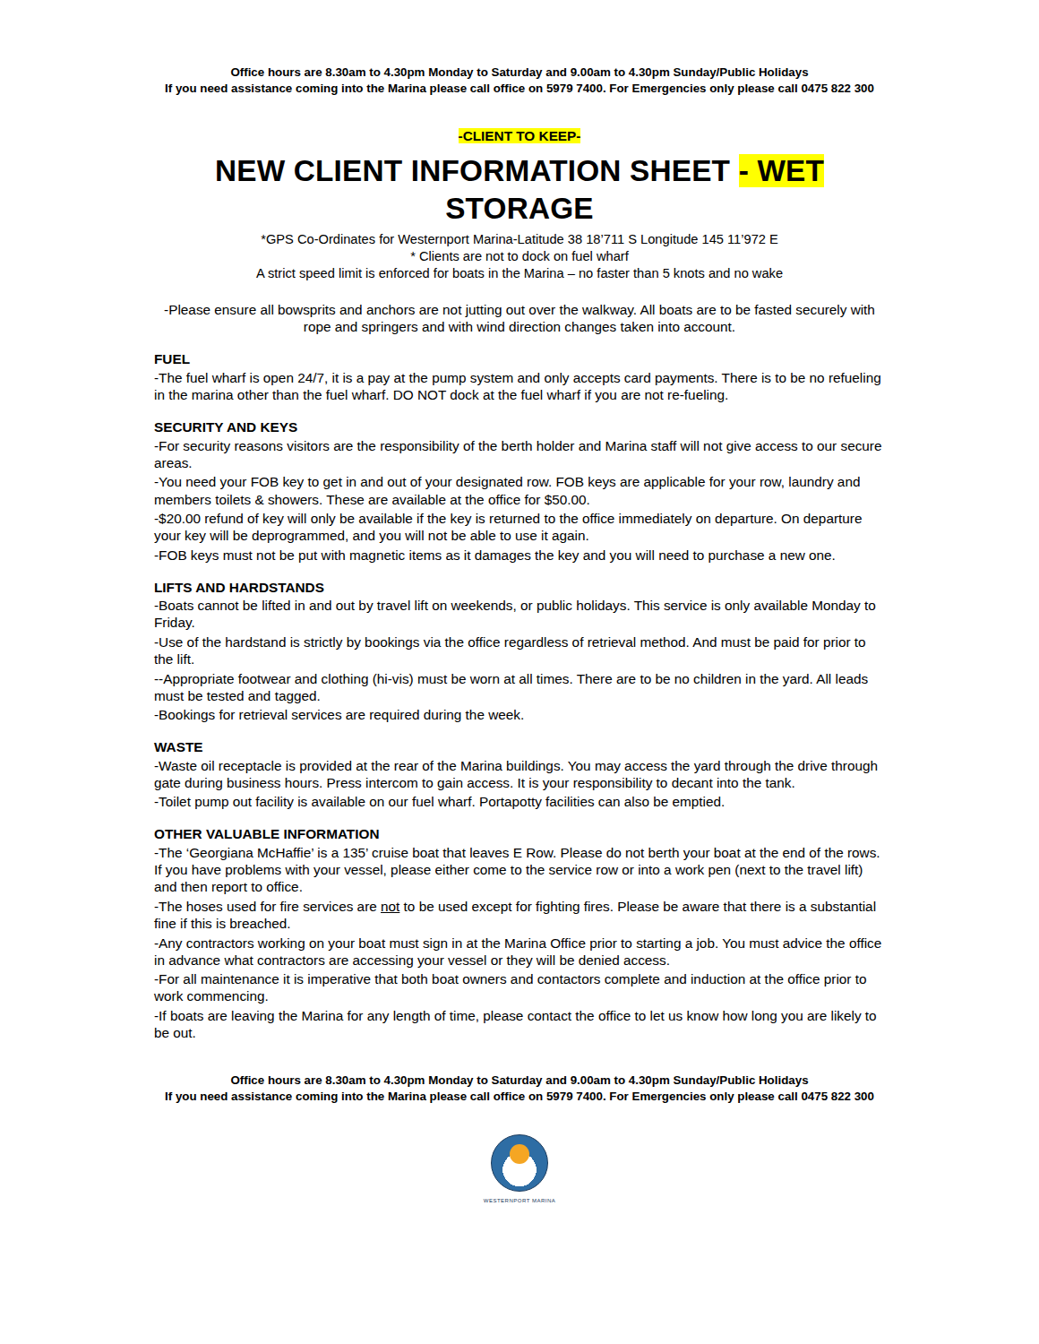Office hours are 8.30am to 4.30pm Monday to Saturday and 9.00am to 4.30pm Sunday/Public Holidays
If you need assistance coming into the Marina please call office on 5979 7400. For Emergencies only please call 0475 822 300
-CLIENT TO KEEP-
NEW CLIENT INFORMATION SHEET - WET STORAGE
*GPS Co-Ordinates for Westernport Marina-Latitude 38 18’711 S Longitude 145 11’972 E
* Clients are not to dock on fuel wharf
A strict speed limit is enforced for boats in the Marina – no faster than 5 knots and no wake
-Please ensure all bowsprits and anchors are not jutting out over the walkway. All boats are to be fasted securely with rope and springers and with wind direction changes taken into account.
Fuel
-The fuel wharf is open 24/7, it is a pay at the pump system and only accepts card payments. There is to be no refueling in the marina other than the fuel wharf. DO NOT dock at the fuel wharf if you are not re-fueling.
Security and Keys
-For security reasons visitors are the responsibility of the berth holder and Marina staff will not give access to our secure areas.
-You need your FOB key to get in and out of your designated row. FOB keys are applicable for your row, laundry and members toilets & showers. These are available at the office for $50.00.
-$20.00 refund of key will only be available if the key is returned to the office immediately on departure. On departure your key will be deprogrammed, and you will not be able to use it again.
-FOB keys must not be put with magnetic items as it damages the key and you will need to purchase a new one.
Lifts and Hardstands
-Boats cannot be lifted in and out by travel lift on weekends, or public holidays. This service is only available Monday to Friday.
-Use of the hardstand is strictly by bookings via the office regardless of retrieval method. And must be paid for prior to the lift.
--Appropriate footwear and clothing (hi-vis) must be worn at all times. There are to be no children in the yard. All leads must be tested and tagged.
-Bookings for retrieval services are required during the week.
Waste
-Waste oil receptacle is provided at the rear of the Marina buildings. You may access the yard through the drive through gate during business hours. Press intercom to gain access. It is your responsibility to decant into the tank.
-Toilet pump out facility is available on our fuel wharf. Portapotty facilities can also be emptied.
Other Valuable Information
-The ‘Georgiana McHaffie’ is a 135’ cruise boat that leaves E Row. Please do not berth your boat at the end of the rows. If you have problems with your vessel, please either come to the service row or into a work pen (next to the travel lift) and then report to office.
-The hoses used for fire services are not to be used except for fighting fires. Please be aware that there is a substantial fine if this is breached.
-Any contractors working on your boat must sign in at the Marina Office prior to starting a job. You must advice the office in advance what contractors are accessing your vessel or they will be denied access.
-For all maintenance it is imperative that both boat owners and contactors complete and induction at the office prior to work commencing.
-If boats are leaving the Marina for any length of time, please contact the office to let us know how long you are likely to be out.
Office hours are 8.30am to 4.30pm Monday to Saturday and 9.00am to 4.30pm Sunday/Public Holidays
If you need assistance coming into the Marina please call office on 5979 7400. For Emergencies only please call 0475 822 300
WESTERNPORT MARINA